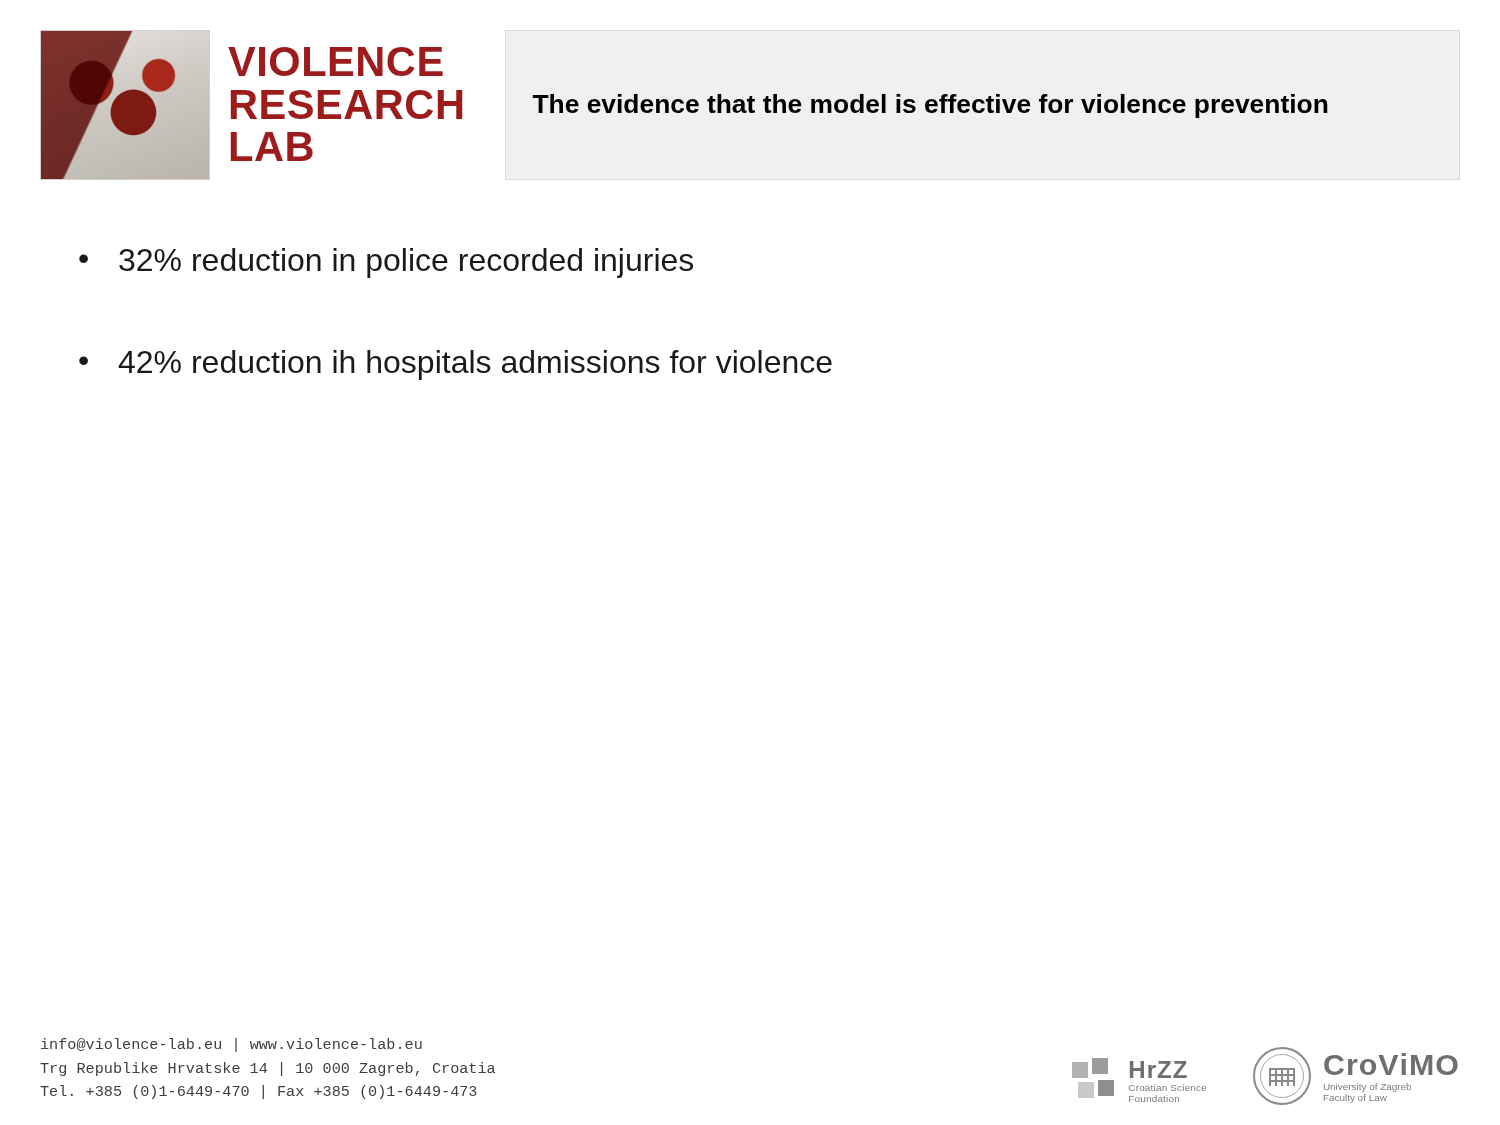Violence Research Lab
The evidence that the model is effective for violence prevention
32% reduction in police recorded injuries
42% reduction ih hospitals admissions for violence
info@violence-lab.eu | www.violence-lab.eu
Trg Republike Hrvatske 14 | 10 000 Zagreb, Croatia
Tel. +385 (0)1-6449-470 | Fax +385 (0)1-6449-473
HrZZ
Croatian Science
Foundation
CroViMO
University of Zagreb
Faculty of Law